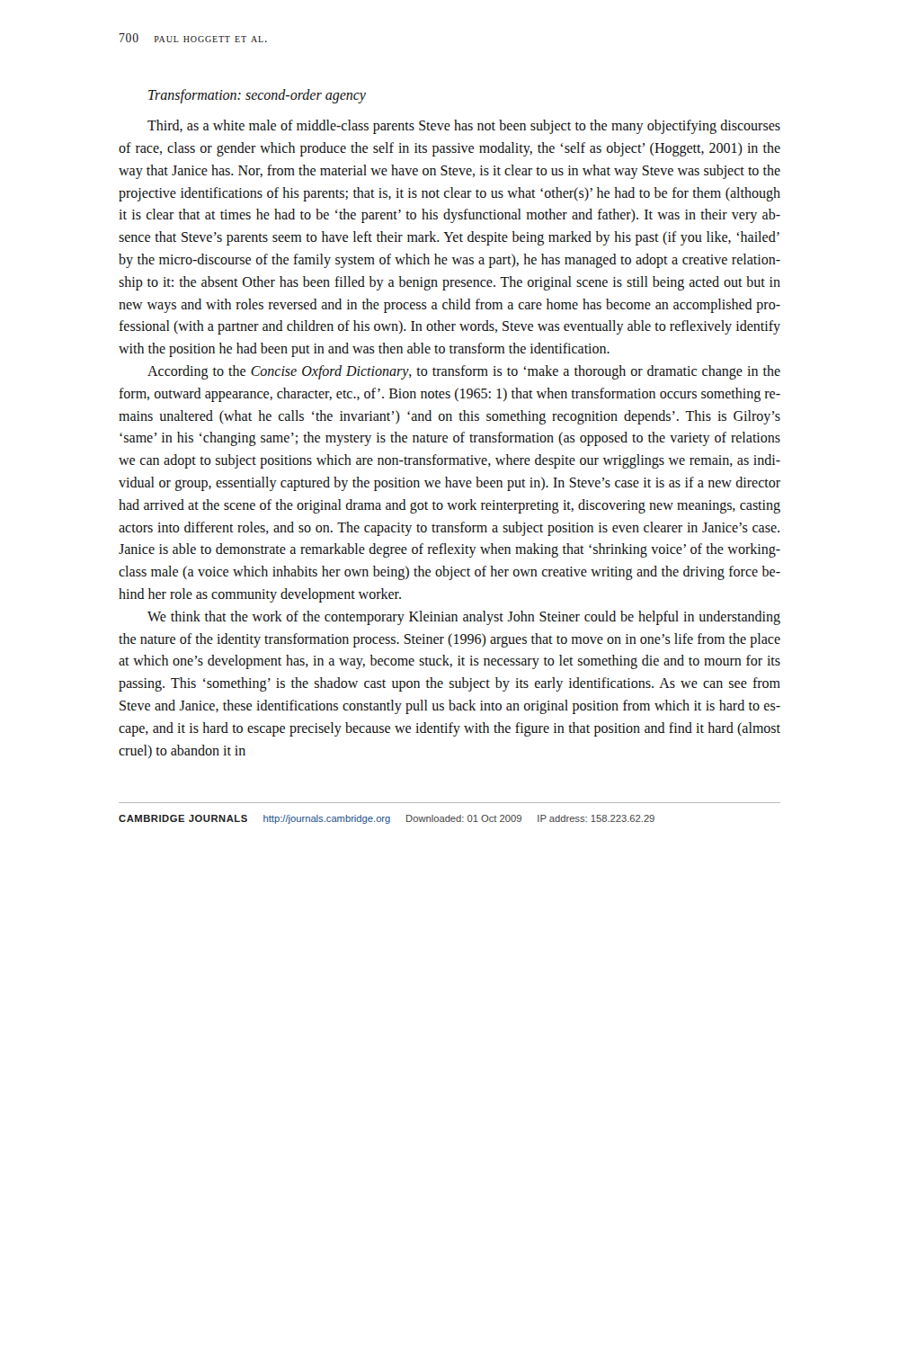700 paul hoggett et al.
Transformation: second-order agency
Third, as a white male of middle-class parents Steve has not been subject to the many objectifying discourses of race, class or gender which produce the self in its passive modality, the ‘self as object’ (Hoggett, 2001) in the way that Janice has. Nor, from the material we have on Steve, is it clear to us in what way Steve was subject to the projective identifications of his parents; that is, it is not clear to us what ‘other(s)’ he had to be for them (although it is clear that at times he had to be ‘the parent’ to his dysfunctional mother and father). It was in their very absence that Steve’s parents seem to have left their mark. Yet despite being marked by his past (if you like, ‘hailed’ by the micro-discourse of the family system of which he was a part), he has managed to adopt a creative relationship to it: the absent Other has been filled by a benign presence. The original scene is still being acted out but in new ways and with roles reversed and in the process a child from a care home has become an accomplished professional (with a partner and children of his own). In other words, Steve was eventually able to reflexively identify with the position he had been put in and was then able to transform the identification.
According to the Concise Oxford Dictionary, to transform is to ‘make a thorough or dramatic change in the form, outward appearance, character, etc., of’. Bion notes (1965: 1) that when transformation occurs something remains unaltered (what he calls ‘the invariant’) ‘and on this something recognition depends’. This is Gilroy’s ‘same’ in his ‘changing same’; the mystery is the nature of transformation (as opposed to the variety of relations we can adopt to subject positions which are non-transformative, where despite our wrigglings we remain, as individual or group, essentially captured by the position we have been put in). In Steve’s case it is as if a new director had arrived at the scene of the original drama and got to work reinterpreting it, discovering new meanings, casting actors into different roles, and so on. The capacity to transform a subject position is even clearer in Janice’s case. Janice is able to demonstrate a remarkable degree of reflexity when making that ‘shrinking voice’ of the working-class male (a voice which inhabits her own being) the object of her own creative writing and the driving force behind her role as community development worker.
We think that the work of the contemporary Kleinian analyst John Steiner could be helpful in understanding the nature of the identity transformation process. Steiner (1996) argues that to move on in one’s life from the place at which one’s development has, in a way, become stuck, it is necessary to let something die and to mourn for its passing. This ‘something’ is the shadow cast upon the subject by its early identifications. As we can see from Steve and Janice, these identifications constantly pull us back into an original position from which it is hard to escape, and it is hard to escape precisely because we identify with the figure in that position and find it hard (almost cruel) to abandon it in
CAMBRIDGE JOURNALS http://journals.cambridge.org Downloaded: 01 Oct 2009 IP address: 158.223.62.29